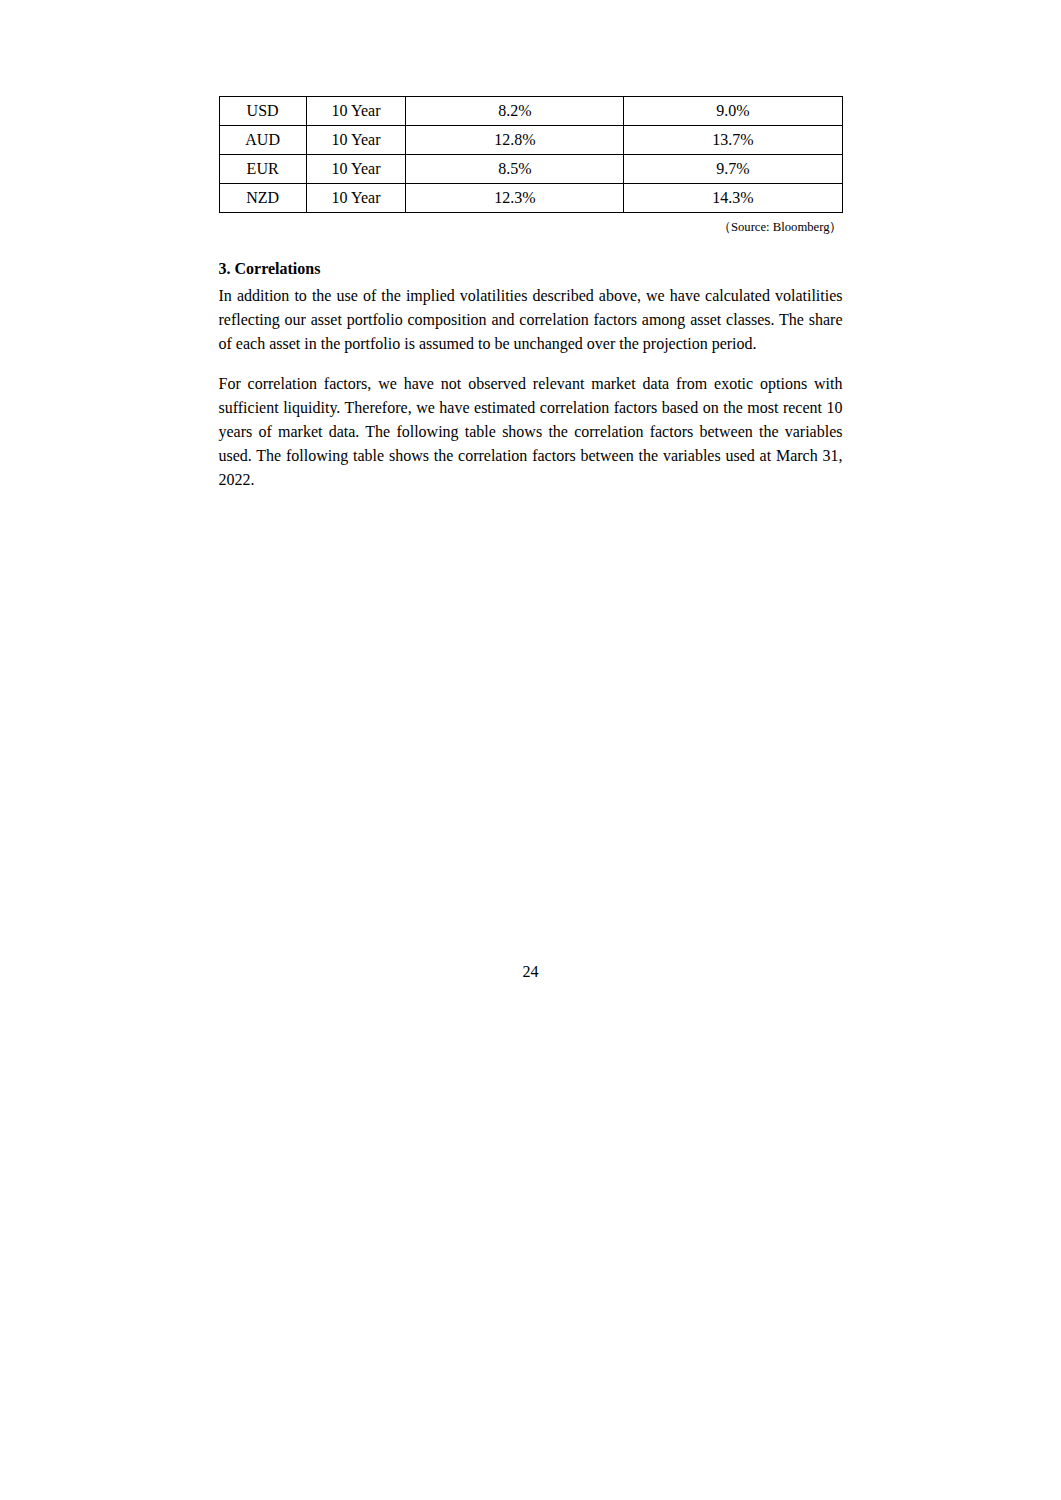| USD | 10 Year | 8.2% | 9.0% |
| AUD | 10 Year | 12.8% | 13.7% |
| EUR | 10 Year | 8.5% | 9.7% |
| NZD | 10 Year | 12.3% | 14.3% |
（Source: Bloomberg）
3. Correlations
In addition to the use of the implied volatilities described above, we have calculated volatilities reflecting our asset portfolio composition and correlation factors among asset classes. The share of each asset in the portfolio is assumed to be unchanged over the projection period.
For correlation factors, we have not observed relevant market data from exotic options with sufficient liquidity. Therefore, we have estimated correlation factors based on the most recent 10 years of market data. The following table shows the correlation factors between the variables used. The following table shows the correlation factors between the variables used at March 31, 2022.
24